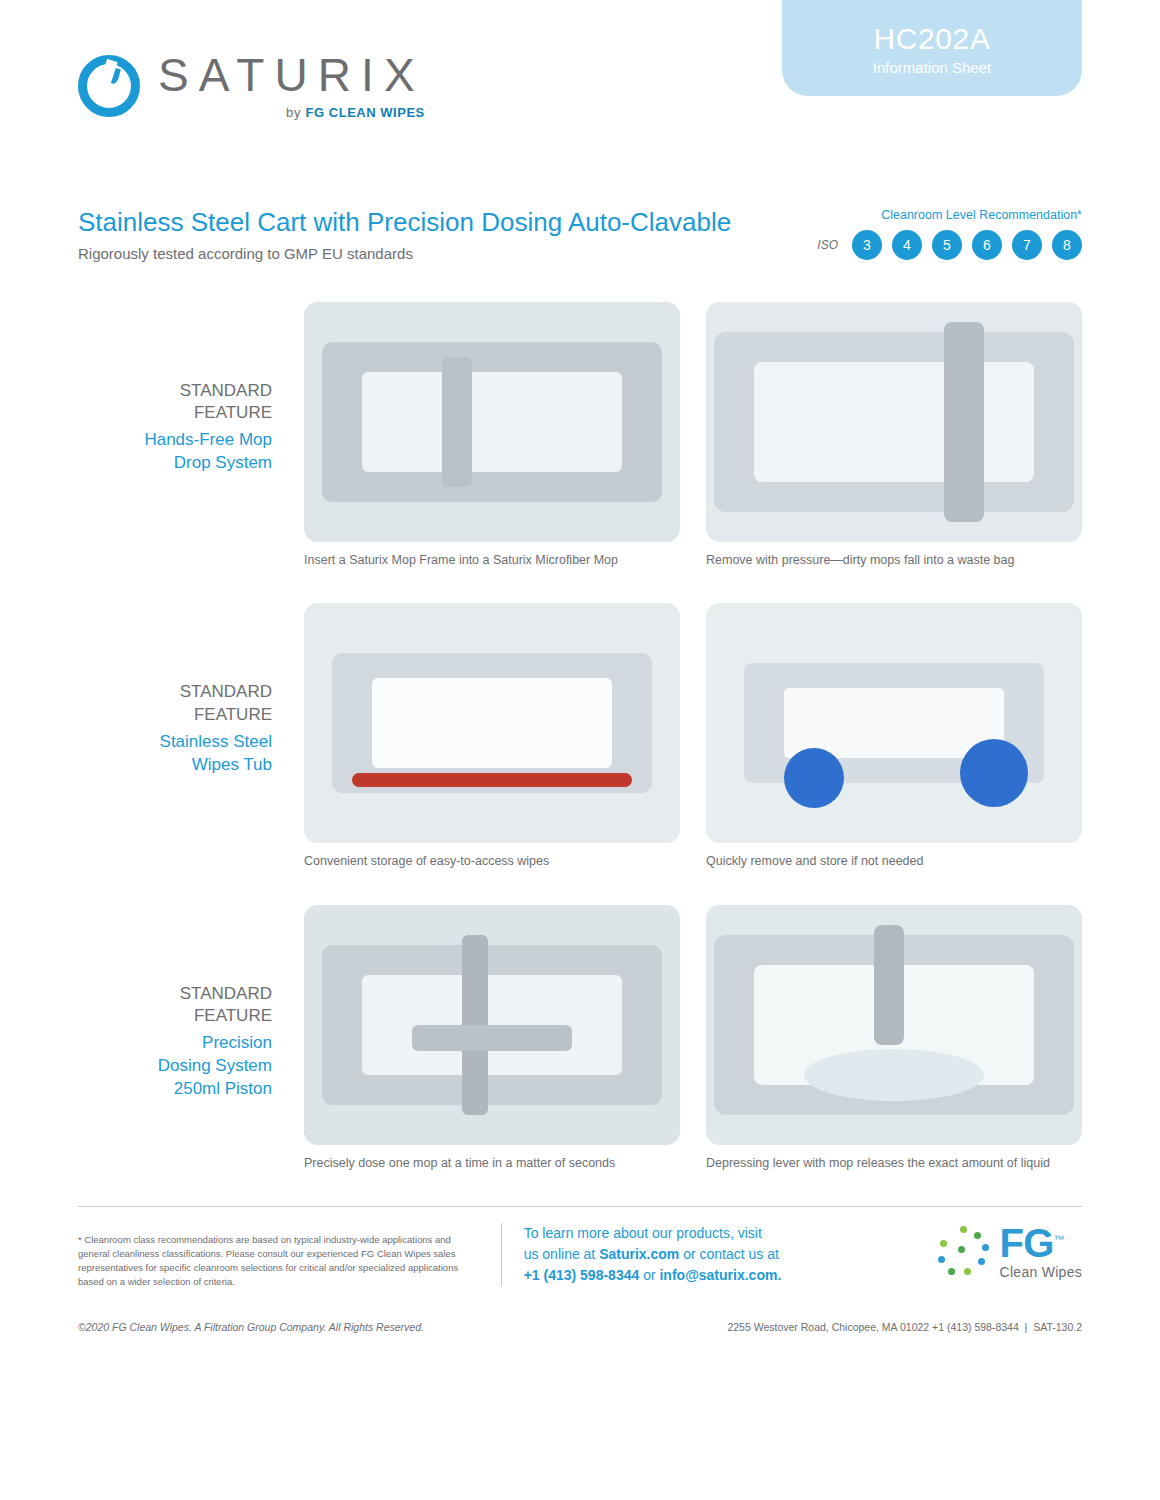SATURIX
by FG CLEAN WIPES
HC202A
Information Sheet
Stainless Steel Cart with Precision Dosing Auto-Clavable
Rigorously tested according to GMP EU standards
Cleanroom Level Recommendation*
ISO 3 4 5 6 7 8
STANDARD
FEATURE
Hands-Free Mop
Drop System
Insert a Saturix Mop Frame into a Saturix Microfiber Mop
Remove with pressure—dirty mops fall into a waste bag
STANDARD
FEATURE
Stainless Steel
Wipes Tub
Convenient storage of easy-to-access wipes
Quickly remove and store if not needed
STANDARD
FEATURE
Precision
Dosing System
250ml Piston
Precisely dose one mop at a time in a matter of seconds
Depressing lever with mop releases the exact amount of liquid
* Cleanroom class recommendations are based on typical industry-wide applications and general cleanliness classifications. Please consult our experienced FG Clean Wipes sales representatives for specific cleanroom selections for critical and/or specialized applications based on a wider selection of criteria.
To learn more about our products, visit
us online at Saturix.com or contact us at
+1 (413) 598-8344 or info@saturix.com.
FG™
Clean Wipes
©2020 FG Clean Wipes. A Filtration Group Company. All Rights Reserved.
2255 Westover Road, Chicopee, MA 01022 +1 (413) 598-8344 | SAT-130.2